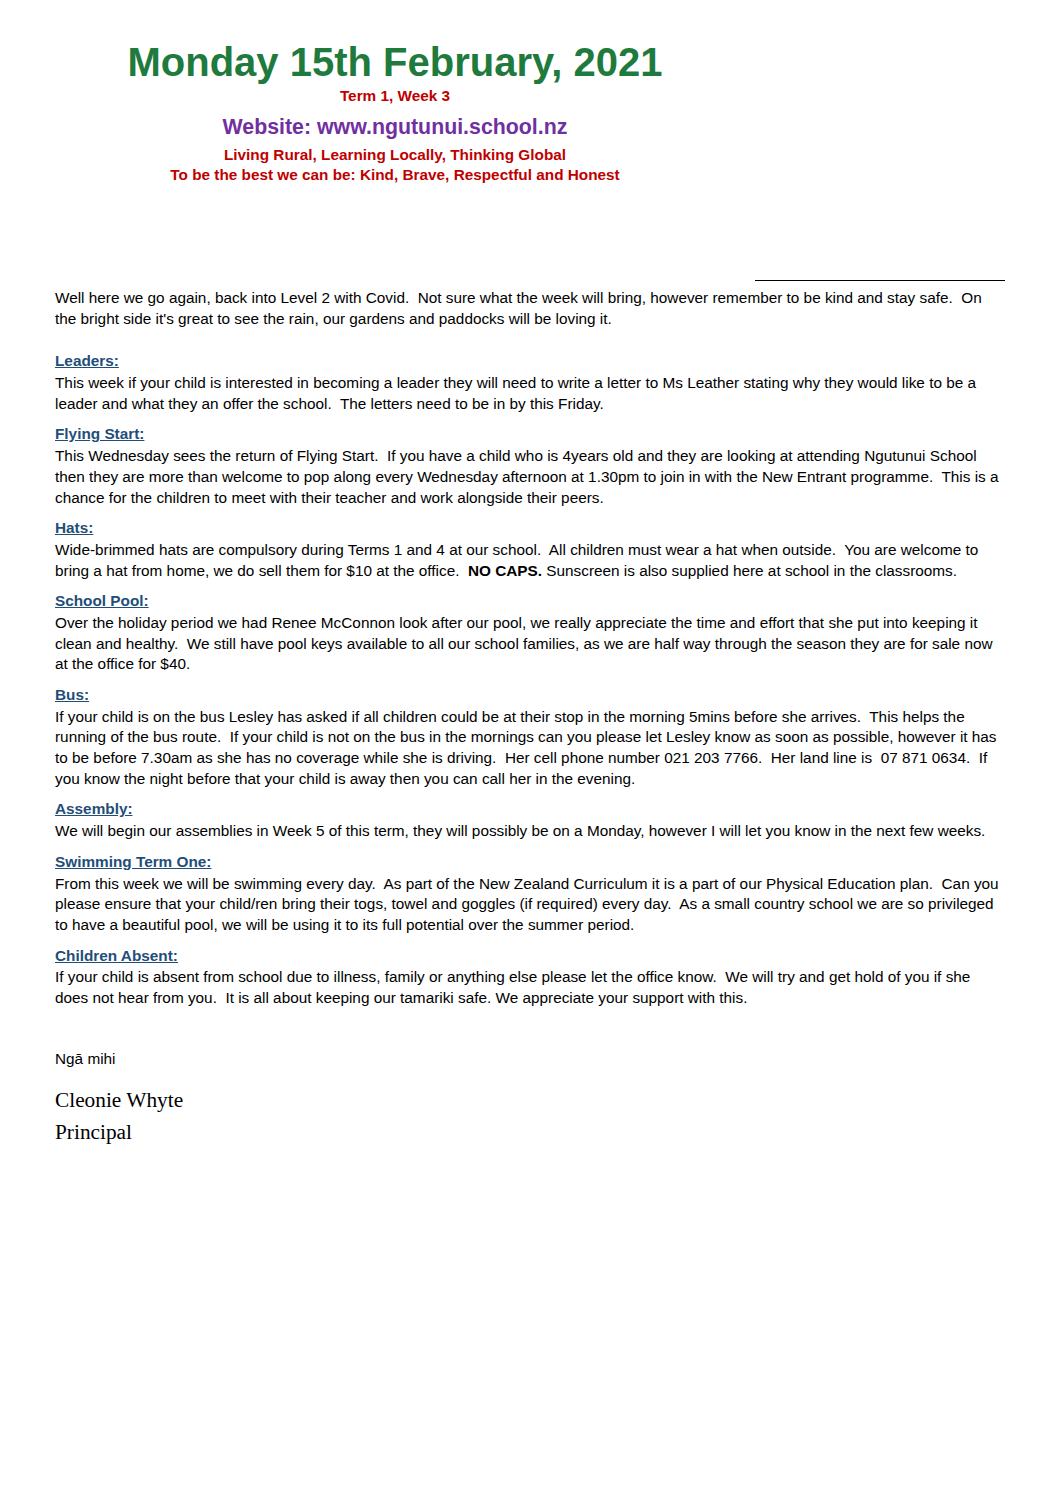Monday 15th February, 2021
Term 1, Week 3
Website: www.ngutunui.school.nz
Living Rural, Learning Locally, Thinking Global
To be the best we can be: Kind, Brave, Respectful and Honest
Well here we go again, back into Level 2 with Covid. Not sure what the week will bring, however remember to be kind and stay safe. On the bright side it's great to see the rain, our gardens and paddocks will be loving it.
Leaders:
This week if your child is interested in becoming a leader they will need to write a letter to Ms Leather stating why they would like to be a leader and what they an offer the school. The letters need to be in by this Friday.
Flying Start:
This Wednesday sees the return of Flying Start. If you have a child who is 4years old and they are looking at attending Ngutunui School then they are more than welcome to pop along every Wednesday afternoon at 1.30pm to join in with the New Entrant programme. This is a chance for the children to meet with their teacher and work alongside their peers.
Hats:
Wide-brimmed hats are compulsory during Terms 1 and 4 at our school. All children must wear a hat when outside. You are welcome to bring a hat from home, we do sell them for $10 at the office. NO CAPS. Sunscreen is also supplied here at school in the classrooms.
School Pool:
Over the holiday period we had Renee McConnon look after our pool, we really appreciate the time and effort that she put into keeping it clean and healthy. We still have pool keys available to all our school families, as we are half way through the season they are for sale now at the office for $40.
Bus:
If your child is on the bus Lesley has asked if all children could be at their stop in the morning 5mins before she arrives. This helps the running of the bus route. If your child is not on the bus in the mornings can you please let Lesley know as soon as possible, however it has to be before 7.30am as she has no coverage while she is driving. Her cell phone number 021 203 7766. Her land line is 07 871 0634. If you know the night before that your child is away then you can call her in the evening.
Assembly:
We will begin our assemblies in Week 5 of this term, they will possibly be on a Monday, however I will let you know in the next few weeks.
Swimming Term One:
From this week we will be swimming every day. As part of the New Zealand Curriculum it is a part of our Physical Education plan. Can you please ensure that your child/ren bring their togs, towel and goggles (if required) every day. As a small country school we are so privileged to have a beautiful pool, we will be using it to its full potential over the summer period.
Children Absent:
If your child is absent from school due to illness, family or anything else please let the office know. We will try and get hold of you if she does not hear from you. It is all about keeping our tamariki safe. We appreciate your support with this.
Ngā mihi
Cleonie Whyte
Principal